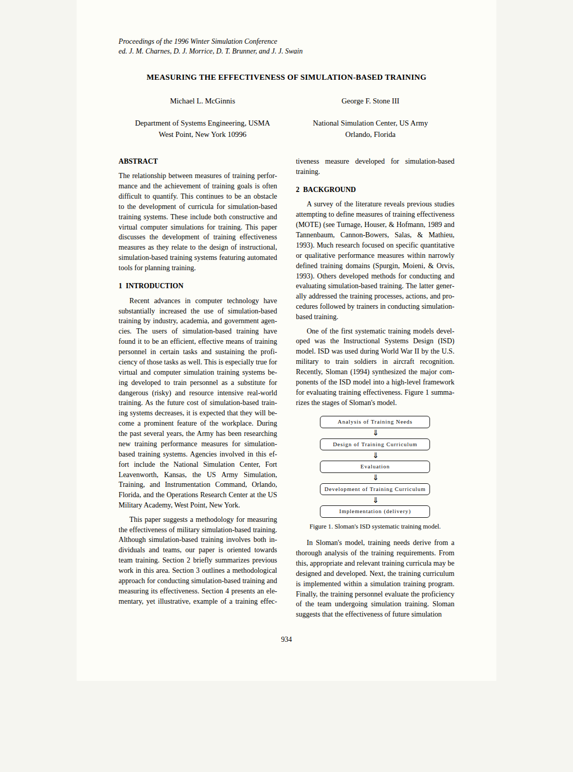Proceedings of the 1996 Winter Simulation Conference
ed. J. M. Charnes, D. J. Morrice, D. T. Brunner, and J. J. Swain
Measuring the Effectiveness of Simulation-Based Training
| Michael L. McGinnis Department of Systems Engineering, USMA West Point, New York 10996 | George F. Stone III National Simulation Center, US Army Orlando, Florida |
ABSTRACT
The relationship between measures of training performance and the achievement of training goals is often difficult to quantify. This continues to be an obstacle to the development of curricula for simulation-based training systems. These include both constructive and virtual computer simulations for training. This paper discusses the development of training effectiveness measures as they relate to the design of instructional, simulation-based training systems featuring automated tools for planning training.
1 INTRODUCTION
Recent advances in computer technology have substantially increased the use of simulation-based training by industry, academia, and government agencies. The users of simulation-based training have found it to be an efficient, effective means of training personnel in certain tasks and sustaining the proficiency of those tasks as well. This is especially true for virtual and computer simulation training systems being developed to train personnel as a substitute for dangerous (risky) and resource intensive real-world training. As the future cost of simulation-based training systems decreases, it is expected that they will become a prominent feature of the workplace. During the past several years, the Army has been researching new training performance measures for simulation-based training systems. Agencies involved in this effort include the National Simulation Center, Fort Leavenworth, Kansas, the US Army Simulation, Training, and Instrumentation Command, Orlando, Florida, and the Operations Research Center at the US Military Academy, West Point, New York.
This paper suggests a methodology for measuring the effectiveness of military simulation-based training. Although simulation-based training involves both individuals and teams, our paper is oriented towards team training. Section 2 briefly summarizes previous work in this area. Section 3 outlines a methodological approach for conducting simulation-based training and measuring its effectiveness. Section 4 presents an elementary, yet illustrative, example of a training effectiveness measure developed for simulation-based training.
2 BACKGROUND
A survey of the literature reveals previous studies attempting to define measures of training effectiveness (MOTE) (see Turnage, Houser, & Hofmann, 1989 and Tannenbaum, Cannon-Bowers, Salas, & Mathieu, 1993). Much research focused on specific quantitative or qualitative performance measures within narrowly defined training domains (Spurgin, Moieni, & Orvis, 1993). Others developed methods for conducting and evaluating simulation-based training. The latter generally addressed the training processes, actions, and procedures followed by trainers in conducting simulation-based training.
One of the first systematic training models developed was the Instructional Systems Design (ISD) model. ISD was used during World War II by the U.S. military to train soldiers in aircraft recognition. Recently, Sloman (1994) synthesized the major components of the ISD model into a high-level framework for evaluating training effectiveness. Figure 1 summarizes the stages of Sloman's model.
Analysis of Training Needs
⇓
Design of Training Curriculum
⇓
Evaluation
⇓
Development of Training Curriculum
⇓
Implementation (delivery)
Figure 1. Sloman's ISD systematic training model.
In Sloman's model, training needs derive from a thorough analysis of the training requirements. From this, appropriate and relevant training curricula may be designed and developed. Next, the training curriculum is implemented within a simulation training program. Finally, the training personnel evaluate the proficiency of the team undergoing simulation training. Sloman suggests that the effectiveness of future simulation
934